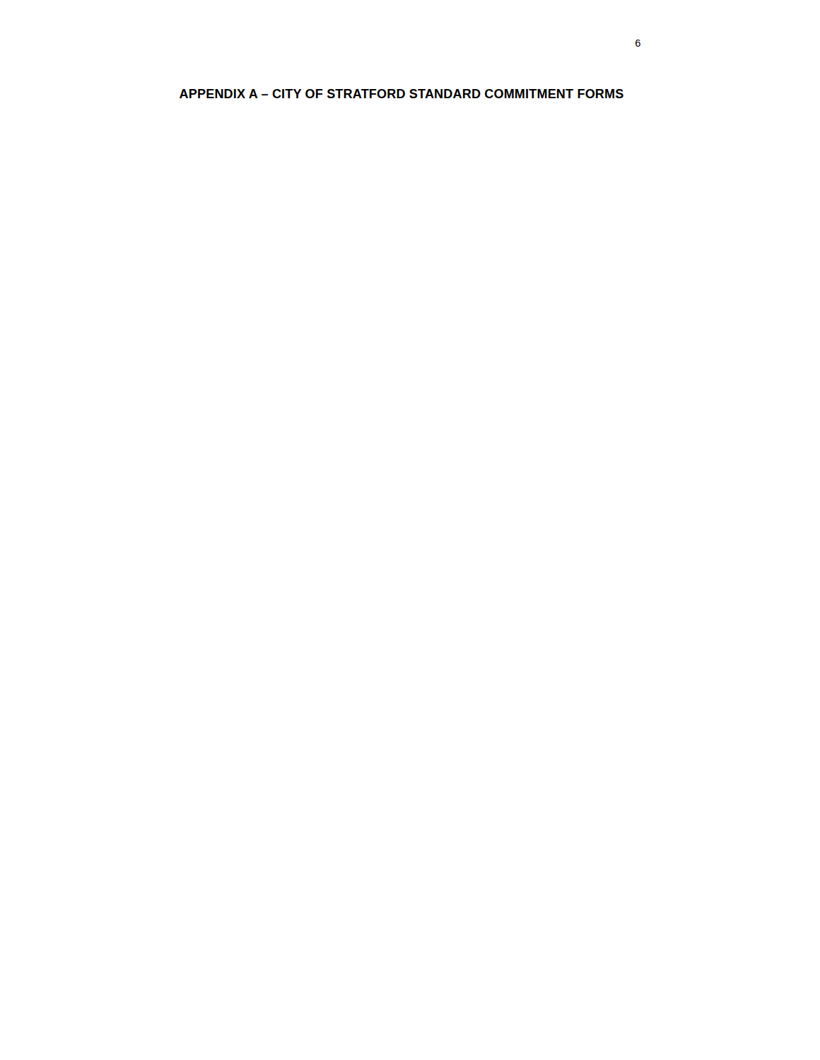6
APPENDIX A – CITY OF STRATFORD STANDARD COMMITMENT FORMS